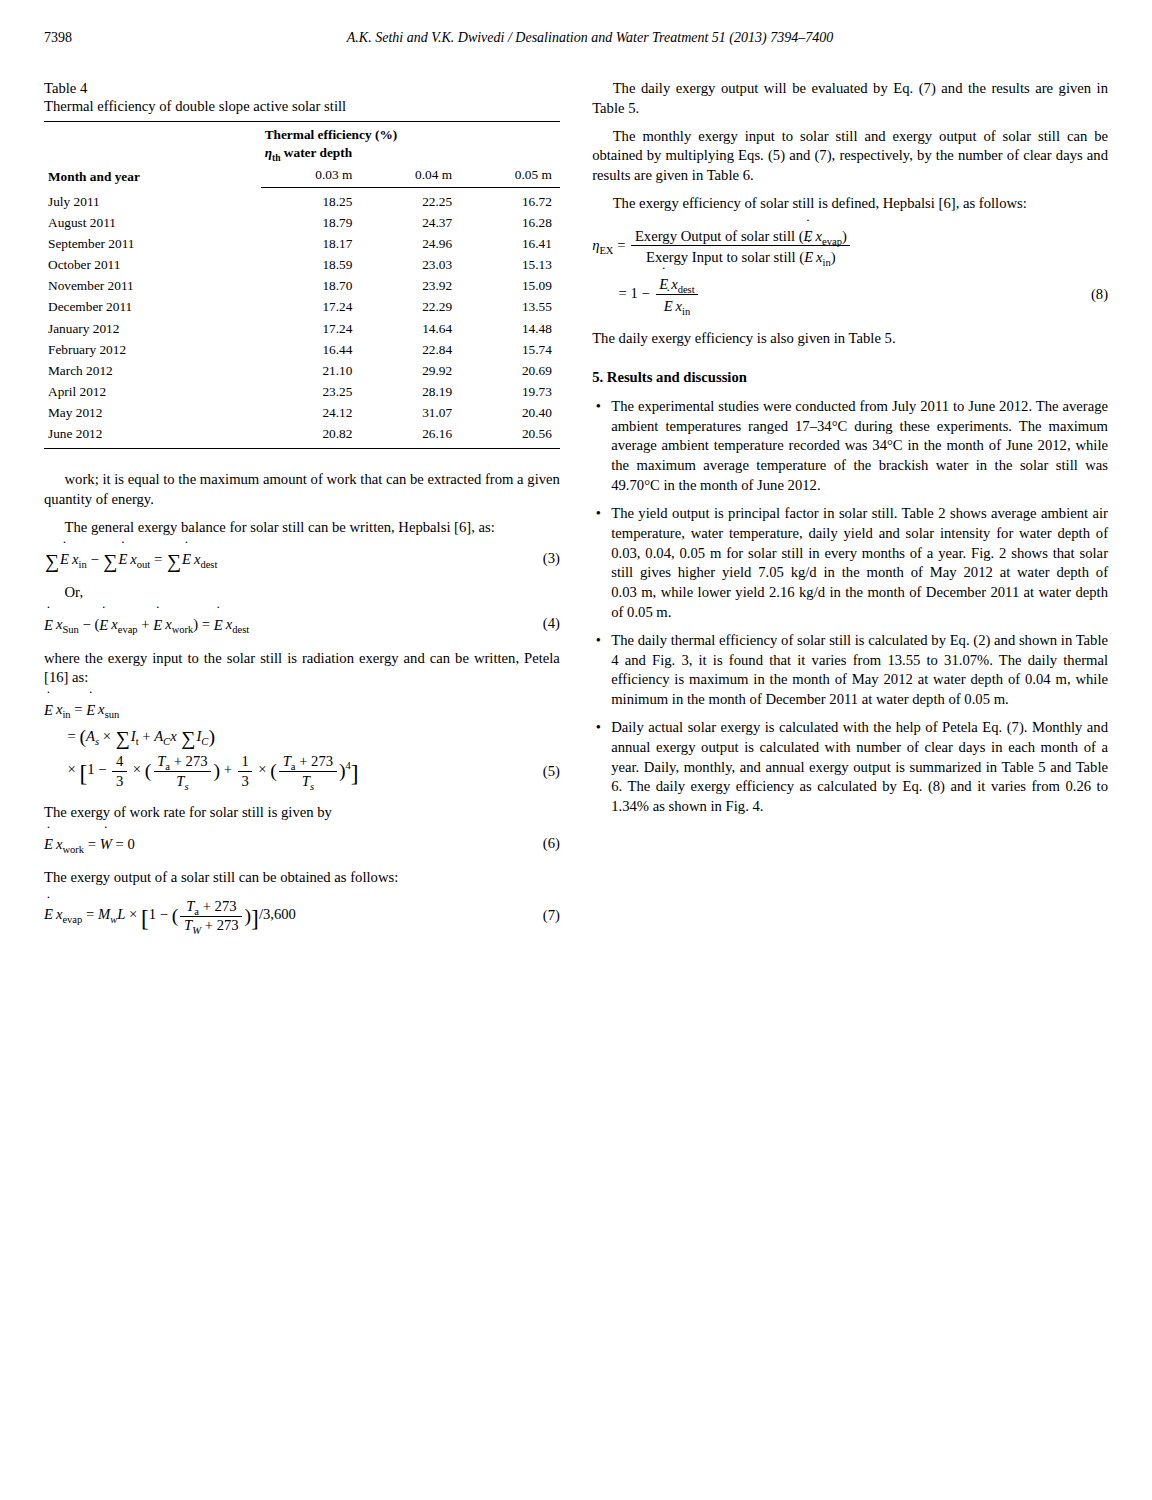7398 A.K. Sethi and V.K. Dwivedi / Desalination and Water Treatment 51 (2013) 7394–7400
Table 4
Thermal efficiency of double slope active solar still
| Month and year | Thermal efficiency (%) η th water depth |
| --- | --- |
| 0.03 m | 0.04 m | 0.05 m |
| July 2011 | 18.25 | 22.25 | 16.72 |
| August 2011 | 18.79 | 24.37 | 16.28 |
| September 2011 | 18.17 | 24.96 | 16.41 |
| October 2011 | 18.59 | 23.03 | 15.13 |
| November 2011 | 18.70 | 23.92 | 15.09 |
| December 2011 | 17.24 | 22.29 | 13.55 |
| January 2012 | 17.24 | 14.64 | 14.48 |
| February 2012 | 16.44 | 22.84 | 15.74 |
| March 2012 | 21.10 | 29.92 | 20.69 |
| April 2012 | 23.25 | 28.19 | 19.73 |
| May 2012 | 24.12 | 31.07 | 20.40 |
| June 2012 | 20.82 | 26.16 | 20.56 |
work; it is equal to the maximum amount of work that can be extracted from a given quantity of energy.
The general exergy balance for solar still can be written, Hepbalsi [6], as:
∑E xin − ∑E xout = ∑E xdest
(3)
Or,
E xSun − (E xevap + E xwork) = E xdest
(4)
where the exergy input to the solar still is radiation exergy and can be written, Petela [16] as:
E xin = E xsun
= (As × ∑It + AC x ∑IC)
× [1 − 43 × (Ta + 273 Ts) + 13 × (Ta + 273 Ts)4]
(5)
The exergy of work rate for solar still is given by
E xwork = W = 0
(6)
The exergy output of a solar still can be obtained as follows:
E xevap = MwL × [1 − (Ta + 273 TW + 273)]/3,600
(7)
The daily exergy output will be evaluated by Eq. (7) and the results are given in Table 5.
The monthly exergy input to solar still and exergy output of solar still can be obtained by multiplying Eqs. (5) and (7), respectively, by the number of clear days and results are given in Table 6.
The exergy efficiency of solar still is defined, Hepbalsi [6], as follows:
ηEX = Exergy Output of solar still (E xevap) Exergy Input to solar still (E xin)
= 1 − E xdest E xin
(8)
The daily exergy efficiency is also given in Table 5.
5. Results and discussion
The experimental studies were conducted from July 2011 to June 2012. The average ambient temperatures ranged 17–34°C during these experiments. The maximum average ambient temperature recorded was 34°C in the month of June 2012, while the maximum average temperature of the brackish water in the solar still was 49.70°C in the month of June 2012.
The yield output is principal factor in solar still. Table 2 shows average ambient air temperature, water temperature, daily yield and solar intensity for water depth of 0.03, 0.04, 0.05 m for solar still in every months of a year. Fig. 2 shows that solar still gives higher yield 7.05 kg/d in the month of May 2012 at water depth of 0.03 m, while lower yield 2.16 kg/d in the month of December 2011 at water depth of 0.05 m.
The daily thermal efficiency of solar still is calculated by Eq. (2) and shown in Table 4 and Fig. 3, it is found that it varies from 13.55 to 31.07%. The daily thermal efficiency is maximum in the month of May 2012 at water depth of 0.04 m, while minimum in the month of December 2011 at water depth of 0.05 m.
Daily actual solar exergy is calculated with the help of Petela Eq. (7). Monthly and annual exergy output is calculated with number of clear days in each month of a year. Daily, monthly, and annual exergy output is summarized in Table 5 and Table 6. The daily exergy efficiency as calculated by Eq. (8) and it varies from 0.26 to 1.34% as shown in Fig. 4.